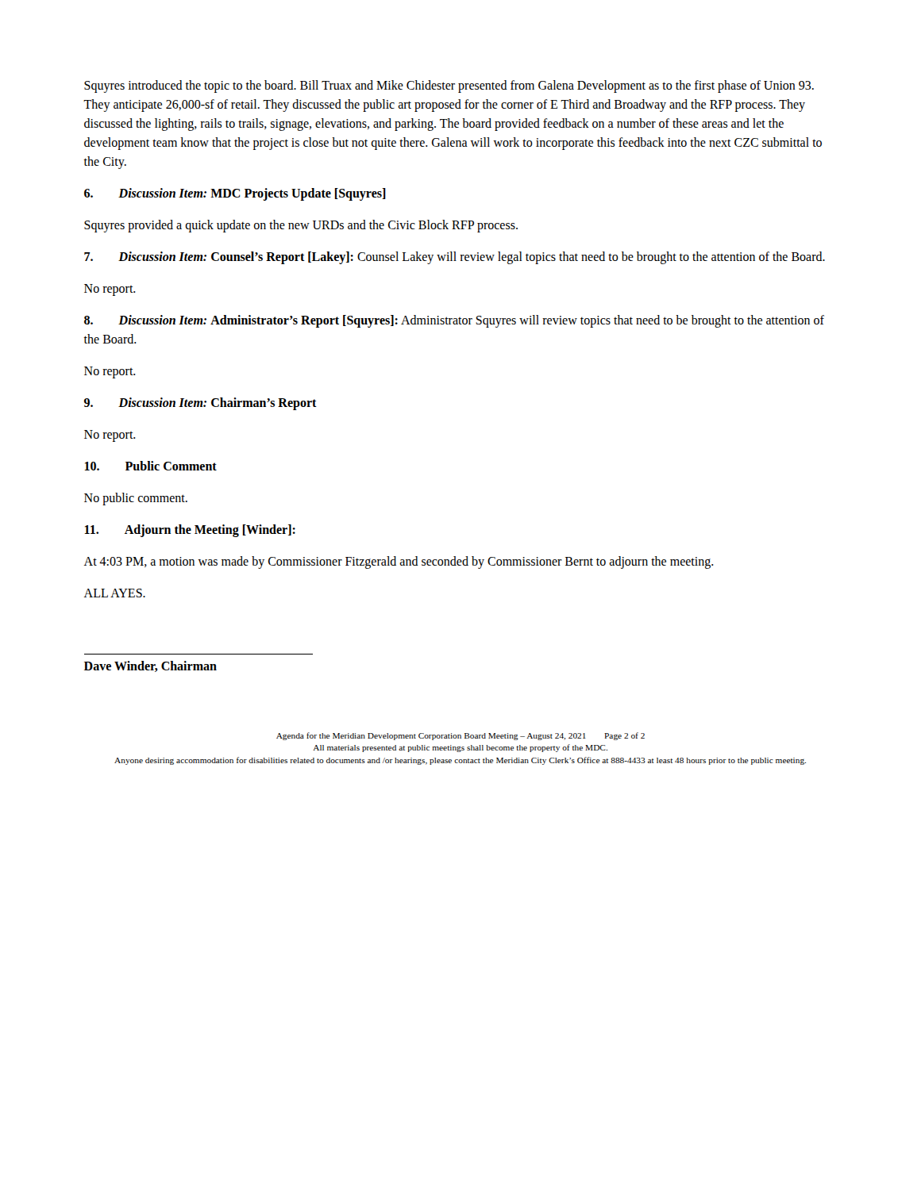Squyres introduced the topic to the board. Bill Truax and Mike Chidester presented from Galena Development as to the first phase of Union 93. They anticipate 26,000-sf of retail. They discussed the public art proposed for the corner of E Third and Broadway and the RFP process. They discussed the lighting, rails to trails, signage, elevations, and parking. The board provided feedback on a number of these areas and let the development team know that the project is close but not quite there. Galena will work to incorporate this feedback into the next CZC submittal to the City.
6.  Discussion Item: MDC Projects Update [Squyres]
Squyres provided a quick update on the new URDs and the Civic Block RFP process.
7.  Discussion Item: Counsel’s Report [Lakey]: Counsel Lakey will review legal topics that need to be brought to the attention of the Board.
No report.
8.  Discussion Item: Administrator’s Report [Squyres]: Administrator Squyres will review topics that need to be brought to the attention of the Board.
No report.
9.  Discussion Item: Chairman’s Report
No report.
10.  Public Comment
No public comment.
11.  Adjourn the Meeting [Winder]:
At 4:03 PM, a motion was made by Commissioner Fitzgerald and seconded by Commissioner Bernt to adjourn the meeting.
ALL AYES.
Dave Winder, Chairman
Agenda for the Meridian Development Corporation Board Meeting – August 24, 2021 Page 2 of 2
All materials presented at public meetings shall become the property of the MDC.
Anyone desiring accommodation for disabilities related to documents and /or hearings, please contact the Meridian City Clerk’s Office at 888-4433 at least 48 hours prior to the public meeting.